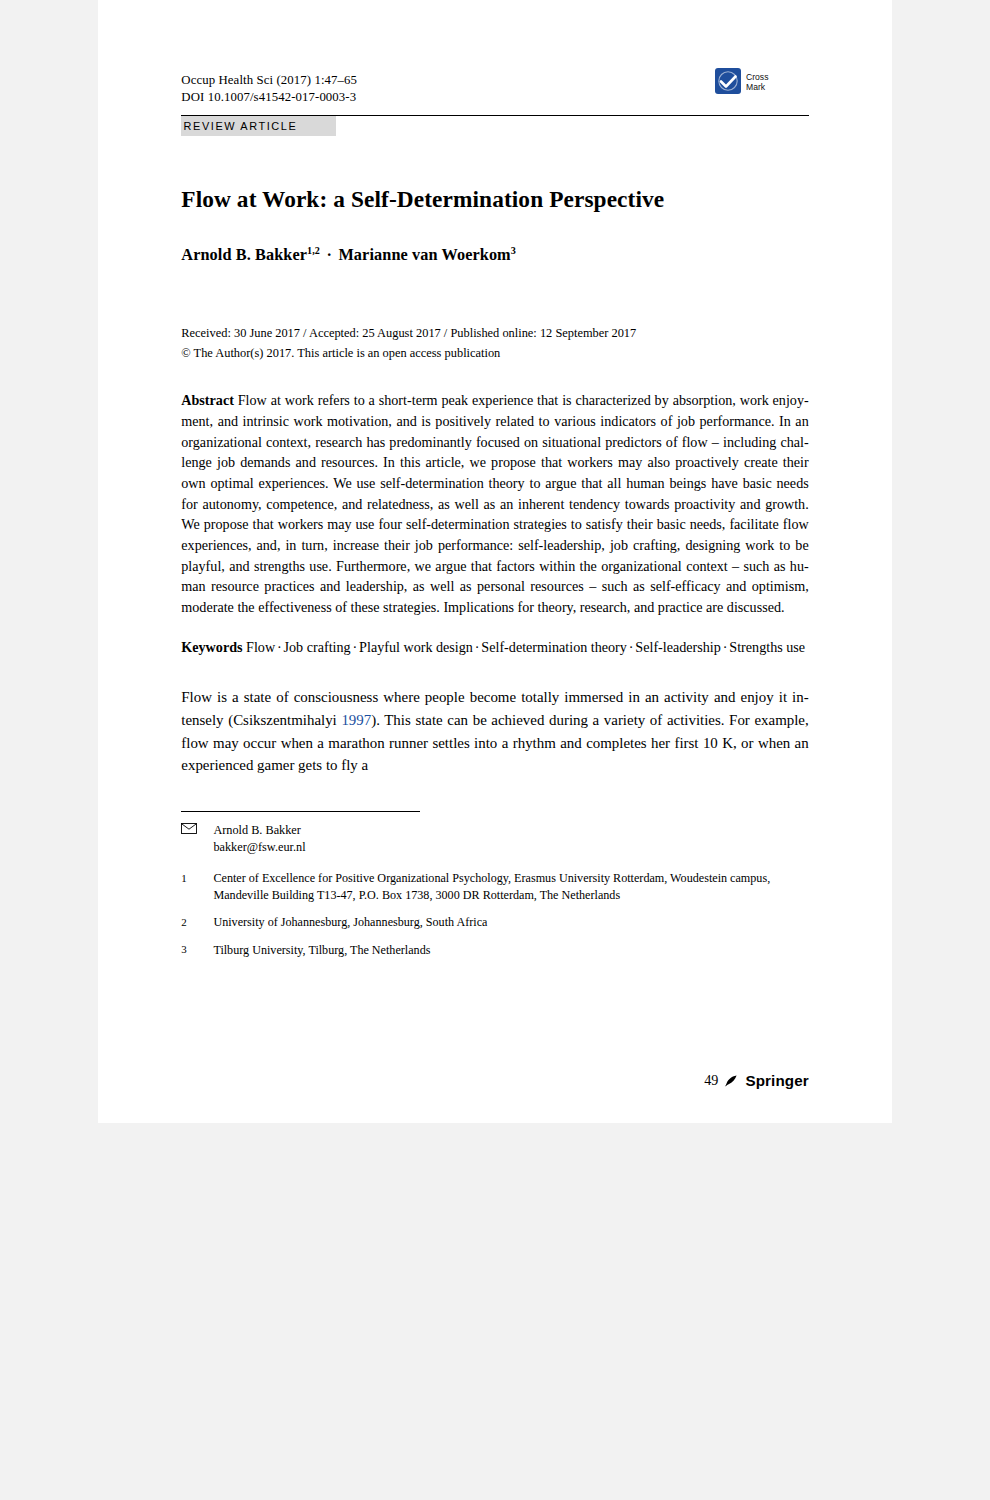Occup Health Sci (2017) 1:47–65 DOI 10.1007/s41542-017-0003-3
Cross Mark
Review Article
Flow at Work: a Self-Determination Perspective
Arnold B. Bakker1,2 · Marianne van Woerkom3
Received: 30 June 2017 / Accepted: 25 August 2017 / Published online: 12 September 2017
© The Author(s) 2017. This article is an open access publication
Abstract Flow at work refers to a short-term peak experience that is characterized by absorption, work enjoyment, and intrinsic work motivation, and is positively related to various indicators of job performance. In an organizational context, research has predominantly focused on situational predictors of flow – including challenge job demands and resources. In this article, we propose that workers may also proactively create their own optimal experiences. We use self-determination theory to argue that all human beings have basic needs for autonomy, competence, and relatedness, as well as an inherent tendency towards proactivity and growth. We propose that workers may use four self-determination strategies to satisfy their basic needs, facilitate flow experiences, and, in turn, increase their job performance: self-leadership, job crafting, designing work to be playful, and strengths use. Furthermore, we argue that factors within the organizational context – such as human resource practices and leadership, as well as personal resources – such as self-efficacy and optimism, moderate the effectiveness of these strategies. Implications for theory, research, and practice are discussed.
Keywords Flow·Job crafting·Playful work design·Self-determination theory·Self-leadership·Strengths use
Flow is a state of consciousness where people become totally immersed in an activity and enjoy it intensely (Csikszentmihalyi 1997). This state can be achieved during a variety of activities. For example, flow may occur when a marathon runner settles into a rhythm and completes her first 10 K, or when an experienced gamer gets to fly a
Arnold B. Bakker bakker@fsw.eur.nl
1
Center of Excellence for Positive Organizational Psychology, Erasmus University Rotterdam, Woudestein campus, Mandeville Building T13-47, P.O. Box 1738, 3000 DR Rotterdam, The Netherlands
2
University of Johannesburg, Johannesburg, South Africa
3
Tilburg University, Tilburg, The Netherlands
49 Springer